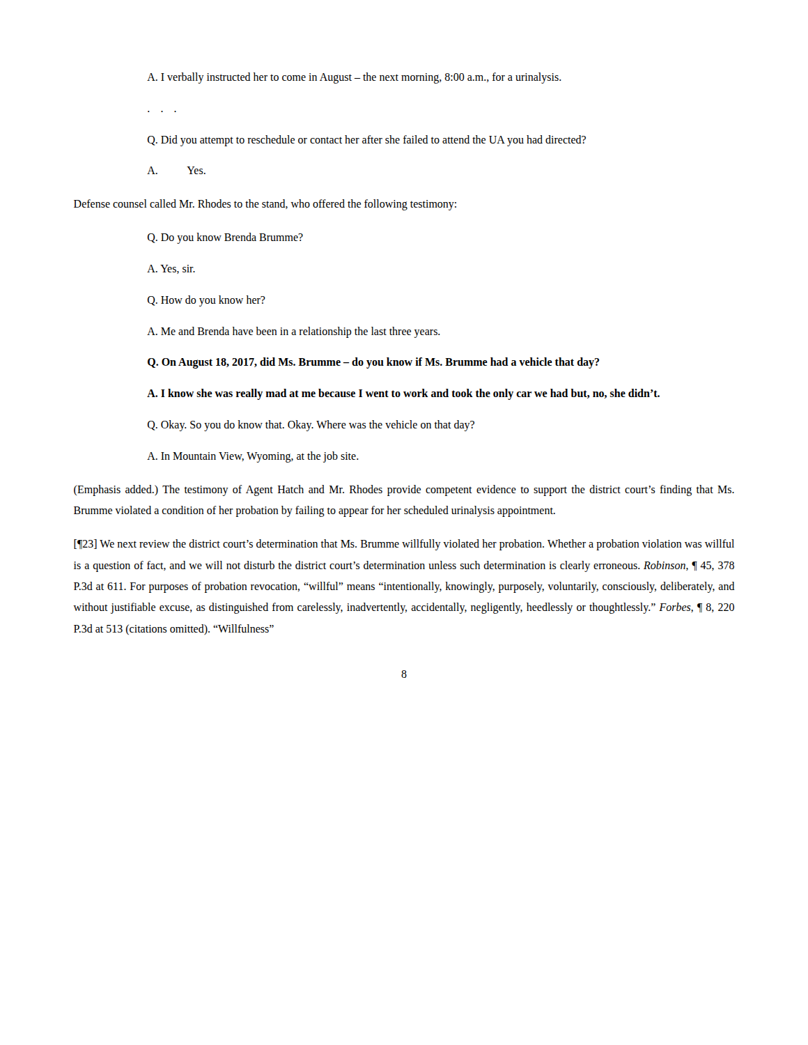A. I verbally instructed her to come in August – the next morning, 8:00 a.m., for a urinalysis.
. . .
Q. Did you attempt to reschedule or contact her after she failed to attend the UA you had directed?
A. Yes.
Defense counsel called Mr. Rhodes to the stand, who offered the following testimony:
Q. Do you know Brenda Brumme?
A. Yes, sir.
Q. How do you know her?
A. Me and Brenda have been in a relationship the last three years.
Q. On August 18, 2017, did Ms. Brumme – do you know if Ms. Brumme had a vehicle that day?
A. I know she was really mad at me because I went to work and took the only car we had but, no, she didn’t.
Q. Okay. So you do know that. Okay. Where was the vehicle on that day?
A. In Mountain View, Wyoming, at the job site.
(Emphasis added.) The testimony of Agent Hatch and Mr. Rhodes provide competent evidence to support the district court’s finding that Ms. Brumme violated a condition of her probation by failing to appear for her scheduled urinalysis appointment.
[¶23] We next review the district court’s determination that Ms. Brumme willfully violated her probation. Whether a probation violation was willful is a question of fact, and we will not disturb the district court’s determination unless such determination is clearly erroneous. Robinson, ¶ 45, 378 P.3d at 611. For purposes of probation revocation, “willful” means “intentionally, knowingly, purposely, voluntarily, consciously, deliberately, and without justifiable excuse, as distinguished from carelessly, inadvertently, accidentally, negligently, heedlessly or thoughtlessly.” Forbes, ¶ 8, 220 P.3d at 513 (citations omitted). “Willfulness”
8